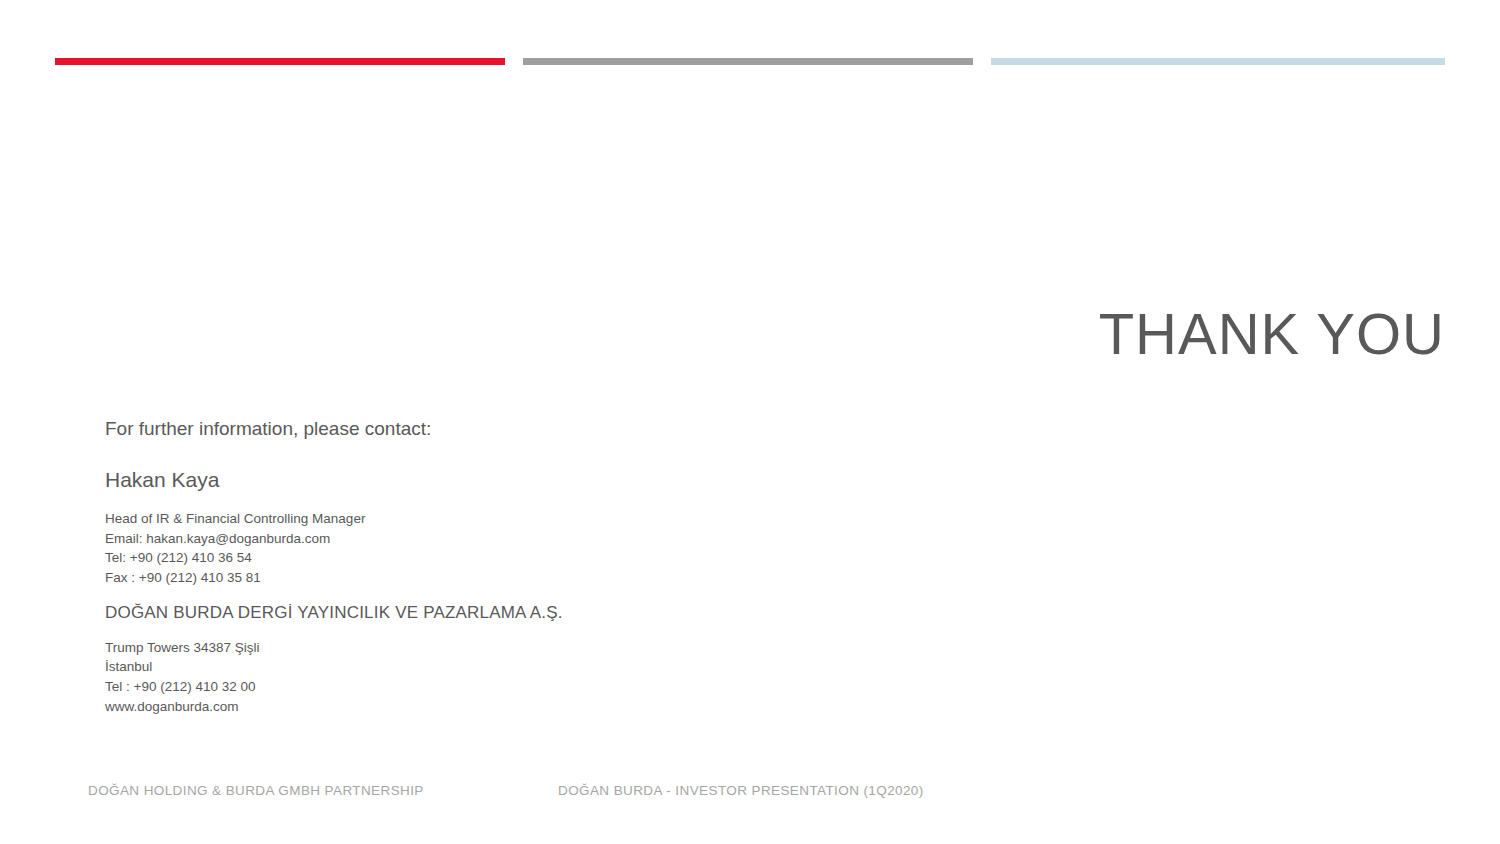THANK YOU
For further information, please contact:
Hakan Kaya
Head of IR & Financial Controlling Manager
Email: hakan.kaya@doganburda.com
Tel: +90 (212) 410 36 54
Fax : +90 (212) 410 35 81
DOĞAN BURDA DERGİ YAYINCILIK VE PAZARLAMA A.Ş.
Trump Towers 34387 Şişli
İstanbul
Tel : +90 (212) 410 32 00
www.doganburda.com
DOĞAN HOLDING & BURDA GMBH PARTNERSHIP DOĞAN BURDA - INVESTOR PRESENTATION (1Q2020)